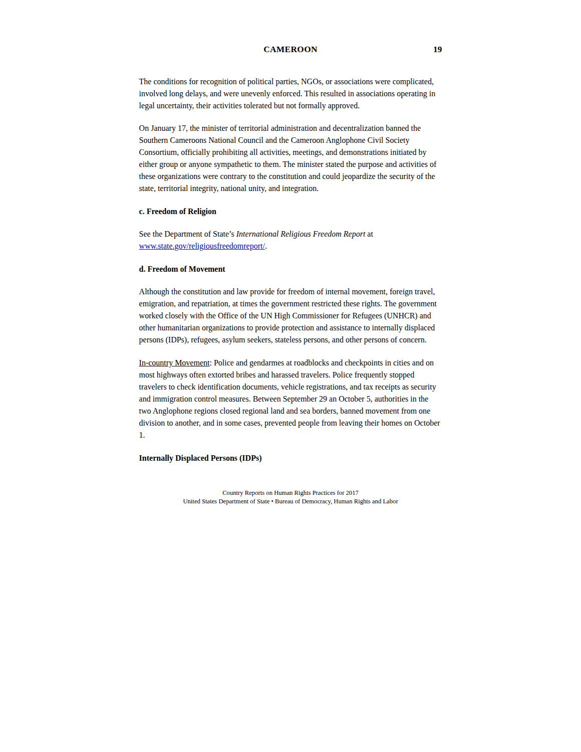CAMEROON 19
The conditions for recognition of political parties, NGOs, or associations were complicated, involved long delays, and were unevenly enforced. This resulted in associations operating in legal uncertainty, their activities tolerated but not formally approved.
On January 17, the minister of territorial administration and decentralization banned the Southern Cameroons National Council and the Cameroon Anglophone Civil Society Consortium, officially prohibiting all activities, meetings, and demonstrations initiated by either group or anyone sympathetic to them. The minister stated the purpose and activities of these organizations were contrary to the constitution and could jeopardize the security of the state, territorial integrity, national unity, and integration.
c. Freedom of Religion
See the Department of State’s International Religious Freedom Report at www.state.gov/religiousfreedomreport/.
d. Freedom of Movement
Although the constitution and law provide for freedom of internal movement, foreign travel, emigration, and repatriation, at times the government restricted these rights. The government worked closely with the Office of the UN High Commissioner for Refugees (UNHCR) and other humanitarian organizations to provide protection and assistance to internally displaced persons (IDPs), refugees, asylum seekers, stateless persons, and other persons of concern.
In-country Movement: Police and gendarmes at roadblocks and checkpoints in cities and on most highways often extorted bribes and harassed travelers. Police frequently stopped travelers to check identification documents, vehicle registrations, and tax receipts as security and immigration control measures. Between September 29 an October 5, authorities in the two Anglophone regions closed regional land and sea borders, banned movement from one division to another, and in some cases, prevented people from leaving their homes on October 1.
Internally Displaced Persons (IDPs)
Country Reports on Human Rights Practices for 2017
United States Department of State • Bureau of Democracy, Human Rights and Labor